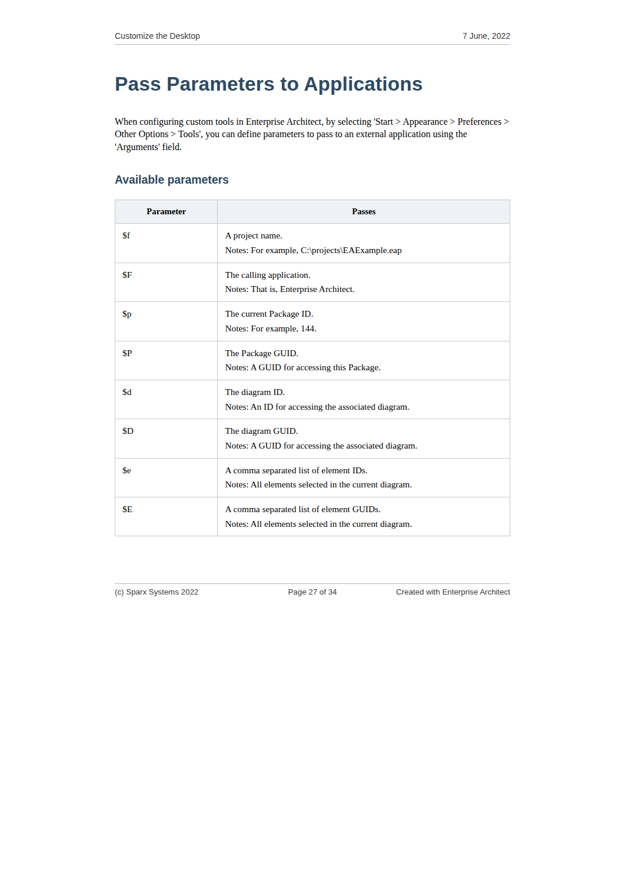Customize the Desktop 7 June, 2022
Pass Parameters to Applications
When configuring custom tools in Enterprise Architect, by selecting 'Start > Appearance > Preferences > Other Options > Tools', you can define parameters to pass to an external application using the 'Arguments' field.
Available parameters
| Parameter | Passes |
| --- | --- |
| $f | A project name. Notes: For example, C:\projects\EAExample.eap |
| $F | The calling application. Notes: That is, Enterprise Architect. |
| $p | The current Package ID. Notes: For example, 144. |
| $P | The Package GUID. Notes: A GUID for accessing this Package. |
| $d | The diagram ID. Notes: An ID for accessing the associated diagram. |
| $D | The diagram GUID. Notes: A GUID for accessing the associated diagram. |
| $e | A comma separated list of element IDs. Notes: All elements selected in the current diagram. |
| $E | A comma separated list of element GUIDs. Notes: All elements selected in the current diagram. |
(c) Sparx Systems 2022 Page 27 of 34 Created with Enterprise Architect